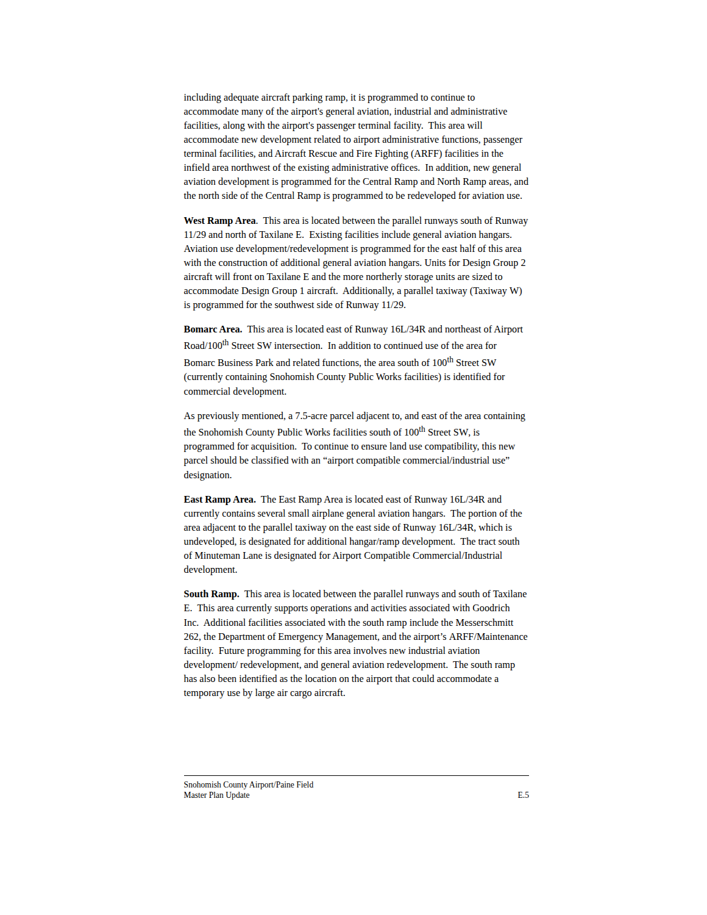including adequate aircraft parking ramp, it is programmed to continue to accommodate many of the airport's general aviation, industrial and administrative facilities, along with the airport's passenger terminal facility. This area will accommodate new development related to airport administrative functions, passenger terminal facilities, and Aircraft Rescue and Fire Fighting (ARFF) facilities in the infield area northwest of the existing administrative offices. In addition, new general aviation development is programmed for the Central Ramp and North Ramp areas, and the north side of the Central Ramp is programmed to be redeveloped for aviation use.
West Ramp Area. This area is located between the parallel runways south of Runway 11/29 and north of Taxilane E. Existing facilities include general aviation hangars. Aviation use development/redevelopment is programmed for the east half of this area with the construction of additional general aviation hangars. Units for Design Group 2 aircraft will front on Taxilane E and the more northerly storage units are sized to accommodate Design Group 1 aircraft. Additionally, a parallel taxiway (Taxiway W) is programmed for the southwest side of Runway 11/29.
Bomarc Area. This area is located east of Runway 16L/34R and northeast of Airport Road/100th Street SW intersection. In addition to continued use of the area for Bomarc Business Park and related functions, the area south of 100th Street SW (currently containing Snohomish County Public Works facilities) is identified for commercial development.
As previously mentioned, a 7.5-acre parcel adjacent to, and east of the area containing the Snohomish County Public Works facilities south of 100th Street SW, is programmed for acquisition. To continue to ensure land use compatibility, this new parcel should be classified with an “airport compatible commercial/industrial use” designation.
East Ramp Area. The East Ramp Area is located east of Runway 16L/34R and currently contains several small airplane general aviation hangars. The portion of the area adjacent to the parallel taxiway on the east side of Runway 16L/34R, which is undeveloped, is designated for additional hangar/ramp development. The tract south of Minuteman Lane is designated for Airport Compatible Commercial/Industrial development.
South Ramp. This area is located between the parallel runways and south of Taxilane E. This area currently supports operations and activities associated with Goodrich Inc. Additional facilities associated with the south ramp include the Messerschmitt 262, the Department of Emergency Management, and the airport’s ARFF/Maintenance facility. Future programming for this area involves new industrial aviation development/ redevelopment, and general aviation redevelopment. The south ramp has also been identified as the location on the airport that could accommodate a temporary use by large air cargo aircraft.
Snohomish County Airport/Paine Field
Master Plan Update
E.5